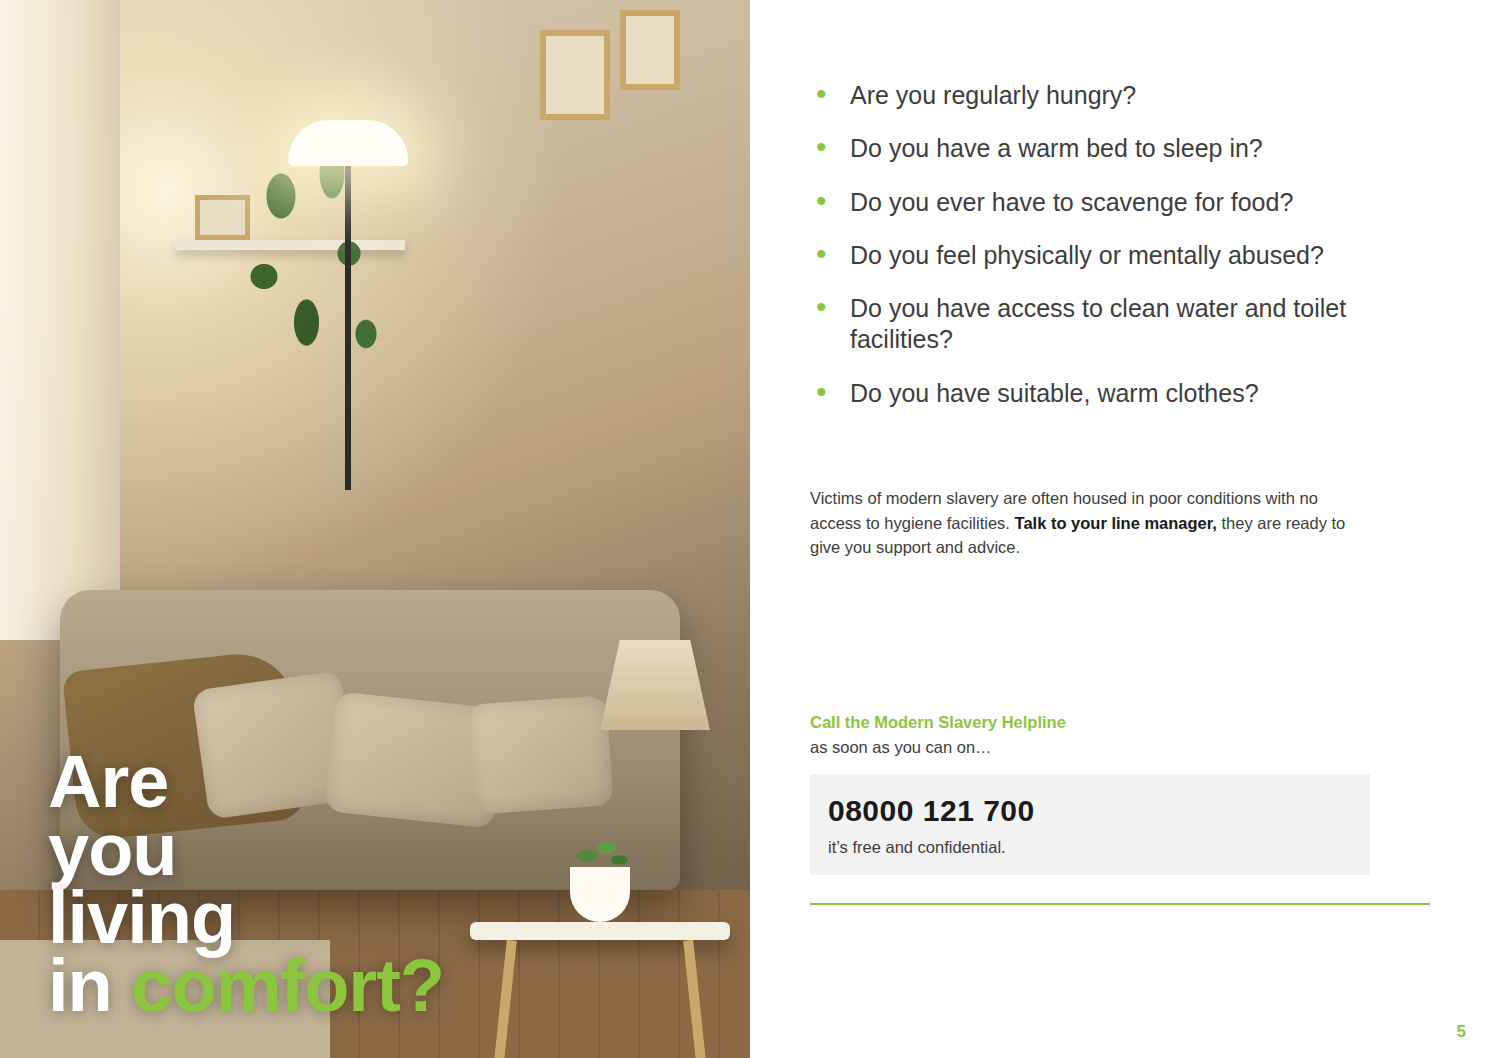Are
you
living
in comfort?
Are you regularly hungry?
Do you have a warm bed to sleep in?
Do you ever have to scavenge for food?
Do you feel physically or mentally abused?
Do you have access to clean water and toilet facilities?
Do you have suitable, warm clothes?
Victims of modern slavery are often housed in poor conditions with no access to hygiene facilities. Talk to your line manager, they are ready to give you support and advice.
Call the Modern Slavery Helpline
as soon as you can on…
08000 121 700
it’s free and confidential.
5